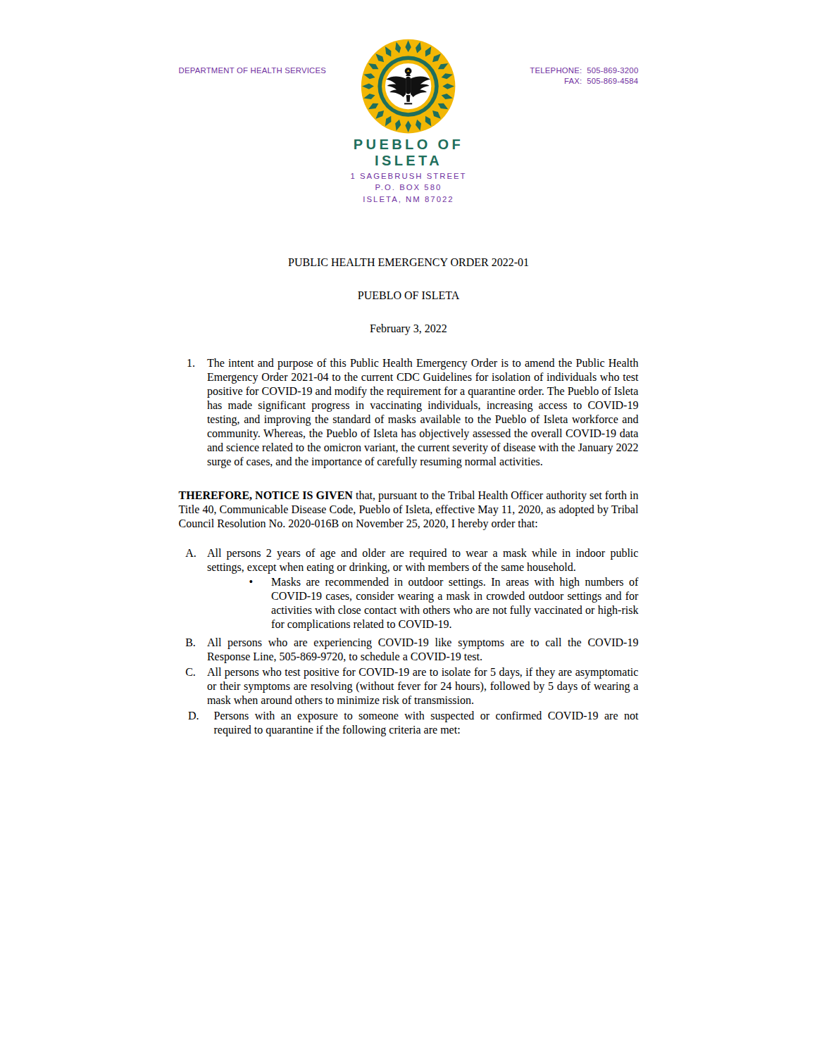DEPARTMENT OF HEALTH SERVICES
TELEPHONE: 505-869-3200
FAX: 505-869-4584
PUEBLO OF
ISLETA
1 SAGEBRUSH STREET
P.O. BOX 580
ISLETA, NM 87022
PUBLIC HEALTH EMERGENCY ORDER 2022-01
PUEBLO OF ISLETA
February 3, 2022
1. The intent and purpose of this Public Health Emergency Order is to amend the Public Health Emergency Order 2021-04 to the current CDC Guidelines for isolation of individuals who test positive for COVID-19 and modify the requirement for a quarantine order. The Pueblo of Isleta has made significant progress in vaccinating individuals, increasing access to COVID-19 testing, and improving the standard of masks available to the Pueblo of Isleta workforce and community. Whereas, the Pueblo of Isleta has objectively assessed the overall COVID-19 data and science related to the omicron variant, the current severity of disease with the January 2022 surge of cases, and the importance of carefully resuming normal activities.
THEREFORE, NOTICE IS GIVEN that, pursuant to the Tribal Health Officer authority set forth in Title 40, Communicable Disease Code, Pueblo of Isleta, effective May 11, 2020, as adopted by Tribal Council Resolution No. 2020-016B on November 25, 2020, I hereby order that:
A. All persons 2 years of age and older are required to wear a mask while in indoor public settings, except when eating or drinking, or with members of the same household.
• Masks are recommended in outdoor settings. In areas with high numbers of COVID-19 cases, consider wearing a mask in crowded outdoor settings and for activities with close contact with others who are not fully vaccinated or high-risk for complications related to COVID-19.
B. All persons who are experiencing COVID-19 like symptoms are to call the COVID-19 Response Line, 505-869-9720, to schedule a COVID-19 test.
C. All persons who test positive for COVID-19 are to isolate for 5 days, if they are asymptomatic or their symptoms are resolving (without fever for 24 hours), followed by 5 days of wearing a mask when around others to minimize risk of transmission.
D. Persons with an exposure to someone with suspected or confirmed COVID-19 are not required to quarantine if the following criteria are met: